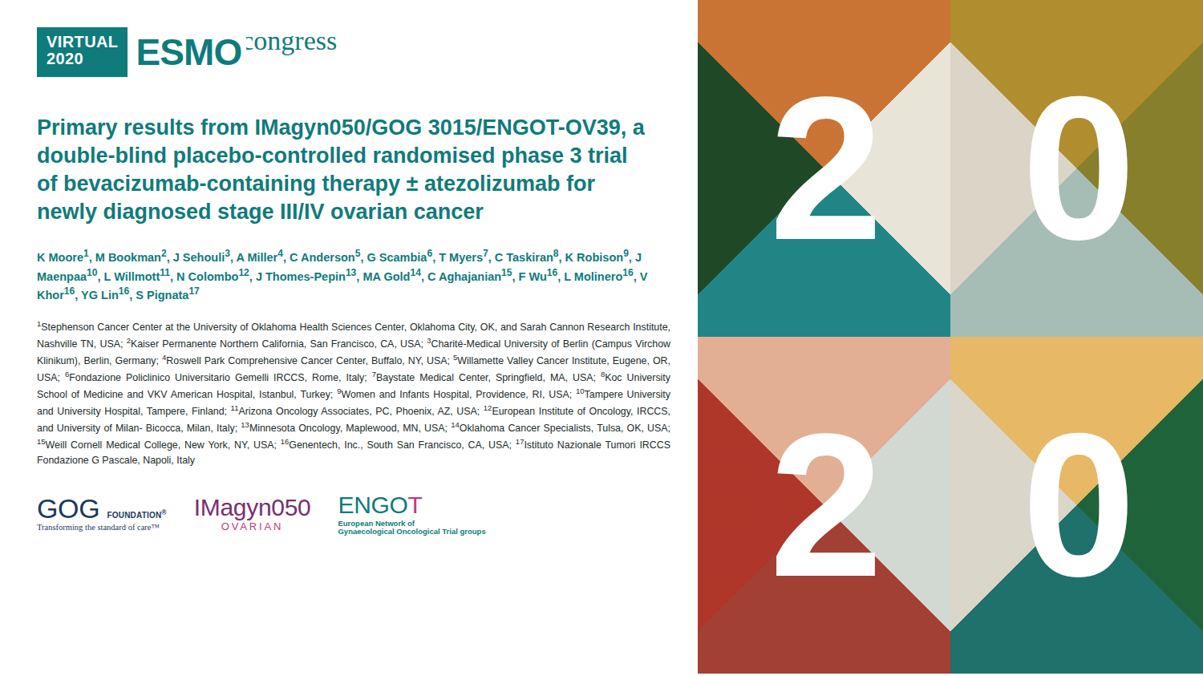2020
VIRTUAL2020
ESMO
congress
Primary results from IMagyn050/GOG 3015/ENGOT-OV39, a double-blind placebo-controlled randomised phase 3 trial of bevacizumab-containing therapy ± atezolizumab for newly diagnosed stage III/IV ovarian cancer
K Moore1, M Bookman2, J Sehouli3, A Miller4, C Anderson5, G Scambia6, T Myers7, C Taskiran8, K Robison9, J Maenpaa10, L Willmott11, N Colombo12, J Thomes-Pepin13, MA Gold14, C Aghajanian15, F Wu16, L Molinero16, V Khor16, YG Lin16, S Pignata17
1Stephenson Cancer Center at the University of Oklahoma Health Sciences Center, Oklahoma City, OK, and Sarah Cannon Research Institute, Nashville TN, USA; 2Kaiser Permanente Northern California, San Francisco, CA, USA; 3Charité-Medical University of Berlin (Campus Virchow Klinikum), Berlin, Germany; 4Roswell Park Comprehensive Cancer Center, Buffalo, NY, USA; 5Willamette Valley Cancer Institute, Eugene, OR, USA; 6Fondazione Policlinico Universitario Gemelli IRCCS, Rome, Italy; 7Baystate Medical Center, Springfield, MA, USA; 8Koc University School of Medicine and VKV American Hospital, Istanbul, Turkey; 9Women and Infants Hospital, Providence, RI, USA; 10Tampere University and University Hospital, Tampere, Finland; 11Arizona Oncology Associates, PC, Phoenix, AZ, USA; 12European Institute of Oncology, IRCCS, and University of Milan- Bicocca, Milan, Italy; 13Minnesota Oncology, Maplewood, MN, USA; 14Oklahoma Cancer Specialists, Tulsa, OK, USA; 15Weill Cornell Medical College, New York, NY, USA; 16Genentech, Inc., South San Francisco, CA, USA; 17Istituto Nazionale Tumori IRCCS Fondazione G Pascale, Napoli, Italy
GOG FOUNDATION®
Transforming the standard of care™
IM agyn 050
OVARIAN
ENGOT
European Network of
Gynaecological Oncological Trial groups